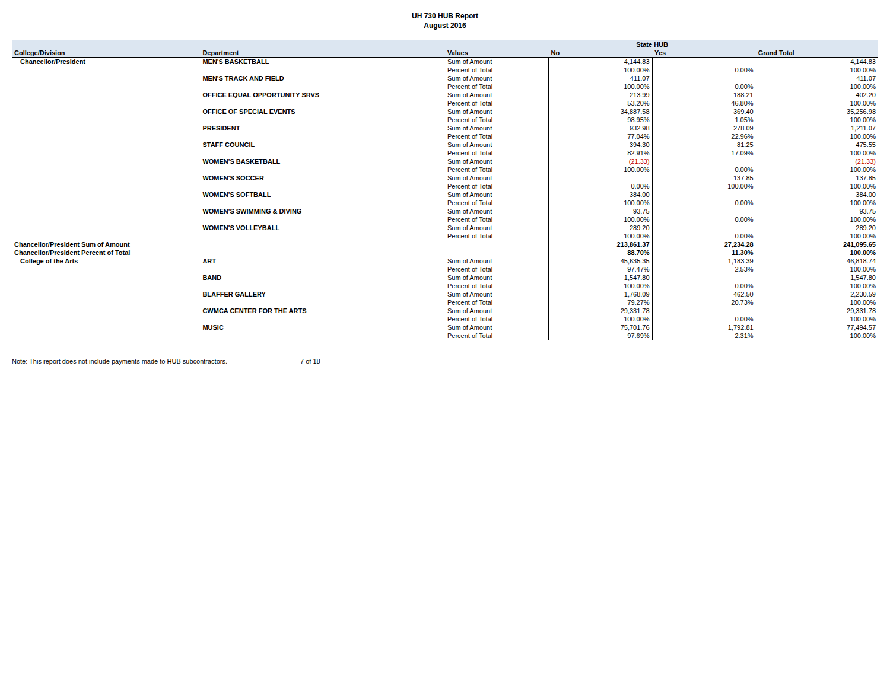UH 730 HUB Report
August 2016
| | | | State HUB | |
| --- | --- | --- | --- | --- |
| College/Division | Department | Values | No | Yes | Grand Total |
| Chancellor/President | MEN'S BASKETBALL | Sum of Amount | 4,144.83 | | 4,144.83 |
| | | Percent of Total | 100.00% | 0.00% | 100.00% |
| | MEN'S TRACK AND FIELD | Sum of Amount | 411.07 | | 411.07 |
| | | Percent of Total | 100.00% | 0.00% | 100.00% |
| | OFFICE EQUAL OPPORTUNITY SRVS | Sum of Amount | 213.99 | 188.21 | 402.20 |
| | | Percent of Total | 53.20% | 46.80% | 100.00% |
| | OFFICE OF SPECIAL EVENTS | Sum of Amount | 34,887.58 | 369.40 | 35,256.98 |
| | | Percent of Total | 98.95% | 1.05% | 100.00% |
| | PRESIDENT | Sum of Amount | 932.98 | 278.09 | 1,211.07 |
| | | Percent of Total | 77.04% | 22.96% | 100.00% |
| | STAFF COUNCIL | Sum of Amount | 394.30 | 81.25 | 475.55 |
| | | Percent of Total | 82.91% | 17.09% | 100.00% |
| | WOMEN'S BASKETBALL | Sum of Amount | (21.33) | | (21.33) |
| | | Percent of Total | 100.00% | 0.00% | 100.00% |
| | WOMEN'S SOCCER | Sum of Amount | | 137.85 | 137.85 |
| | | Percent of Total | 0.00% | 100.00% | 100.00% |
| | WOMEN'S SOFTBALL | Sum of Amount | 384.00 | | 384.00 |
| | | Percent of Total | 100.00% | 0.00% | 100.00% |
| | WOMEN'S SWIMMING & DIVING | Sum of Amount | 93.75 | | 93.75 |
| | | Percent of Total | 100.00% | 0.00% | 100.00% |
| | WOMEN'S VOLLEYBALL | Sum of Amount | 289.20 | | 289.20 |
| | | Percent of Total | 100.00% | 0.00% | 100.00% |
| Chancellor/President Sum of Amount | | | 213,861.37 | 27,234.28 | 241,095.65 |
| Chancellor/President Percent of Total | | | 88.70% | 11.30% | 100.00% |
| College of the Arts | ART | Sum of Amount | 45,635.35 | 1,183.39 | 46,818.74 |
| | | Percent of Total | 97.47% | 2.53% | 100.00% |
| | BAND | Sum of Amount | 1,547.80 | | 1,547.80 |
| | | Percent of Total | 100.00% | 0.00% | 100.00% |
| | BLAFFER GALLERY | Sum of Amount | 1,768.09 | 462.50 | 2,230.59 |
| | | Percent of Total | 79.27% | 20.73% | 100.00% |
| | CWMCA CENTER FOR THE ARTS | Sum of Amount | 29,331.78 | | 29,331.78 |
| | | Percent of Total | 100.00% | 0.00% | 100.00% |
| | MUSIC | Sum of Amount | 75,701.76 | 1,792.81 | 77,494.57 |
| | | Percent of Total | 97.69% | 2.31% | 100.00% |
Note: This report does not include payments made to HUB subcontractors. 7 of 18